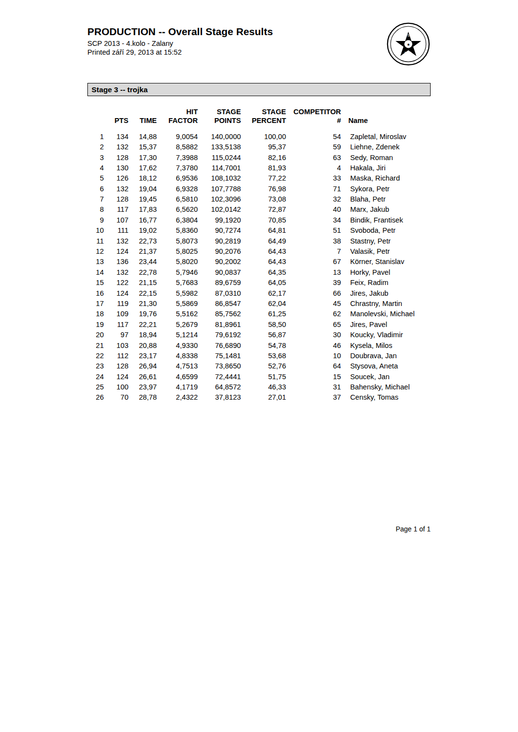PRODUCTION -- Overall Stage Results
SCP 2013 - 4.kolo - Zalany
Printed září 29, 2013 at 15:52
★ I.P.S.C. D.V.C.
Stage 3 -- trojka
| | PTS | TIME | HIT FACTOR | STAGE POINTS | STAGE PERCENT | COMPETITOR # | Name |
| --- | --- | --- | --- | --- | --- | --- | --- |
| 1 | 134 | 14,88 | 9,0054 | 140,0000 | 100,00 | 54 | Zapletal, Miroslav |
| 2 | 132 | 15,37 | 8,5882 | 133,5138 | 95,37 | 59 | Liehne, Zdenek |
| 3 | 128 | 17,30 | 7,3988 | 115,0244 | 82,16 | 63 | Sedy, Roman |
| 4 | 130 | 17,62 | 7,3780 | 114,7001 | 81,93 | 4 | Hakala, Jiri |
| 5 | 126 | 18,12 | 6,9536 | 108,1032 | 77,22 | 33 | Maska, Richard |
| 6 | 132 | 19,04 | 6,9328 | 107,7788 | 76,98 | 71 | Sykora, Petr |
| 7 | 128 | 19,45 | 6,5810 | 102,3096 | 73,08 | 32 | Blaha, Petr |
| 8 | 117 | 17,83 | 6,5620 | 102,0142 | 72,87 | 40 | Marx, Jakub |
| 9 | 107 | 16,77 | 6,3804 | 99,1920 | 70,85 | 34 | Bindik, Frantisek |
| 10 | 111 | 19,02 | 5,8360 | 90,7274 | 64,81 | 51 | Svoboda, Petr |
| 11 | 132 | 22,73 | 5,8073 | 90,2819 | 64,49 | 38 | Stastny, Petr |
| 12 | 124 | 21,37 | 5,8025 | 90,2076 | 64,43 | 7 | Valasik, Petr |
| 13 | 136 | 23,44 | 5,8020 | 90,2002 | 64,43 | 67 | Körner, Stanislav |
| 14 | 132 | 22,78 | 5,7946 | 90,0837 | 64,35 | 13 | Horky, Pavel |
| 15 | 122 | 21,15 | 5,7683 | 89,6759 | 64,05 | 39 | Feix, Radim |
| 16 | 124 | 22,15 | 5,5982 | 87,0310 | 62,17 | 66 | Jires, Jakub |
| 17 | 119 | 21,30 | 5,5869 | 86,8547 | 62,04 | 45 | Chrastny, Martin |
| 18 | 109 | 19,76 | 5,5162 | 85,7562 | 61,25 | 62 | Manolevski, Michael |
| 19 | 117 | 22,21 | 5,2679 | 81,8961 | 58,50 | 65 | Jires, Pavel |
| 20 | 97 | 18,94 | 5,1214 | 79,6192 | 56,87 | 30 | Koucky, Vladimir |
| 21 | 103 | 20,88 | 4,9330 | 76,6890 | 54,78 | 46 | Kysela, Milos |
| 22 | 112 | 23,17 | 4,8338 | 75,1481 | 53,68 | 10 | Doubrava, Jan |
| 23 | 128 | 26,94 | 4,7513 | 73,8650 | 52,76 | 64 | Stysova, Aneta |
| 24 | 124 | 26,61 | 4,6599 | 72,4441 | 51,75 | 15 | Soucek, Jan |
| 25 | 100 | 23,97 | 4,1719 | 64,8572 | 46,33 | 31 | Bahensky, Michael |
| 26 | 70 | 28,78 | 2,4322 | 37,8123 | 27,01 | 37 | Censky, Tomas |
Page 1 of 1